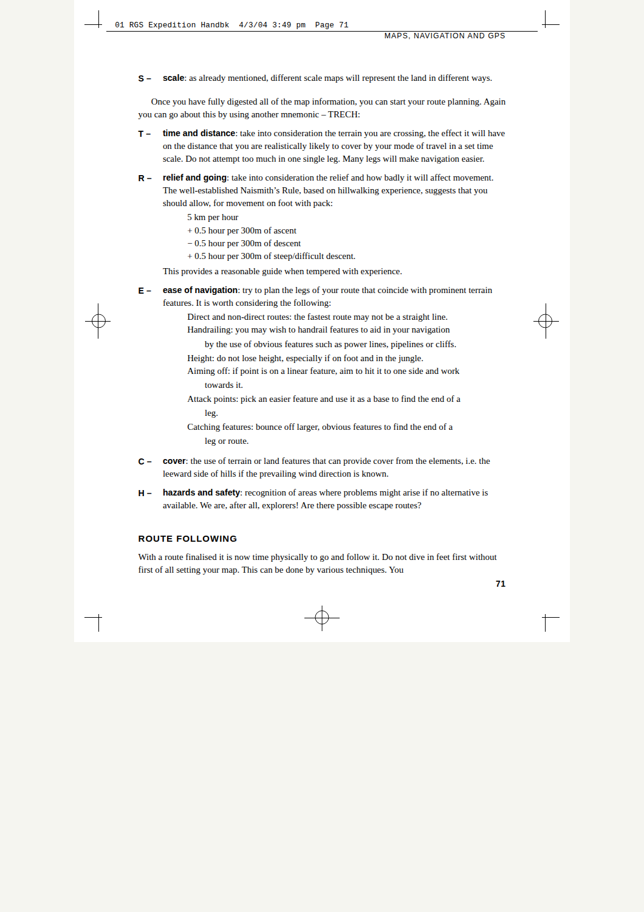01 RGS Expedition Handbk 4/3/04 3:49 pm Page 71
MAPS, NAVIGATION AND GPS
S –
scale: as already mentioned, different scale maps will represent the land in different ways.
Once you have fully digested all of the map information, you can start your route planning. Again you can go about this by using another mnemonic – TRECH:
T –
time and distance: take into consideration the terrain you are crossing, the effect it will have on the distance that you are realistically likely to cover by your mode of travel in a set time scale. Do not attempt too much in one single leg. Many legs will make navigation easier.
R –
relief and going: take into consideration the relief and how badly it will affect movement. The well-established Naismith’s Rule, based on hillwalking experience, suggests that you should allow, for movement on foot with pack:
5 km per hour
+ 0.5 hour per 300m of ascent
− 0.5 hour per 300m of descent
+ 0.5 hour per 300m of steep/difficult descent.
This provides a reasonable guide when tempered with experience.
E –
ease of navigation: try to plan the legs of your route that coincide with prominent terrain features. It is worth considering the following:
Direct and non-direct routes: the fastest route may not be a straight line.
Handrailing: you may wish to handrail features to aid in your navigation
by the use of obvious features such as power lines, pipelines or cliffs.
Height: do not lose height, especially if on foot and in the jungle.
Aiming off: if point is on a linear feature, aim to hit it to one side and work
towards it.
Attack points: pick an easier feature and use it as a base to find the end of a
leg.
Catching features: bounce off larger, obvious features to find the end of a
leg or route.
C –
cover: the use of terrain or land features that can provide cover from the elements, i.e. the leeward side of hills if the prevailing wind direction is known.
H –
hazards and safety: recognition of areas where problems might arise if no alternative is available. We are, after all, explorers! Are there possible escape routes?
ROUTE FOLLOWING
With a route finalised it is now time physically to go and follow it. Do not dive in feet first without first of all setting your map. This can be done by various techniques. You
71